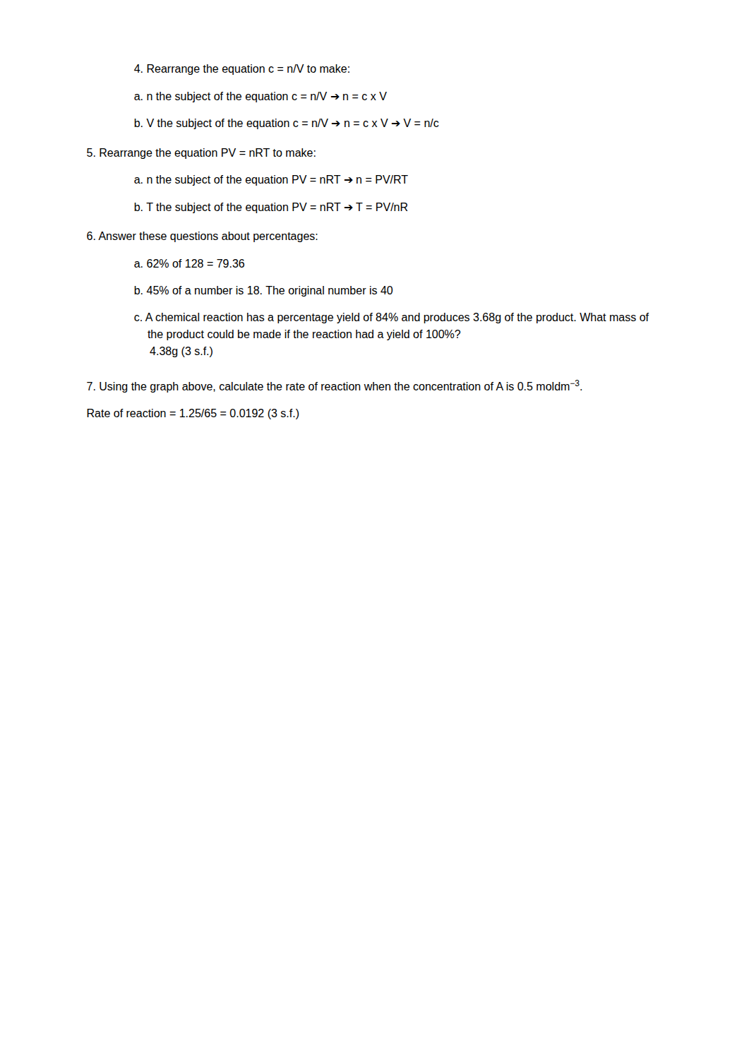4. Rearrange the equation c = n/V to make:
a. n the subject of the equation c = n/V ➔ n = c x V
b. V the subject of the equation c = n/V ➔ n = c x V ➔ V = n/c
5. Rearrange the equation PV = nRT to make:
a. n the subject of the equation PV = nRT ➔ n = PV/RT
b. T the subject of the equation PV = nRT ➔ T = PV/nR
6. Answer these questions about percentages:
a. 62% of 128 = 79.36
b. 45% of a number is 18. The original number is 40
c. A chemical reaction has a percentage yield of 84% and produces 3.68g of the product. What mass of the product could be made if the reaction had a yield of 100%? 4.38g (3 s.f.)
7. Using the graph above, calculate the rate of reaction when the concentration of A is 0.5 moldm−3.
Rate of reaction = 1.25/65 = 0.0192 (3 s.f.)